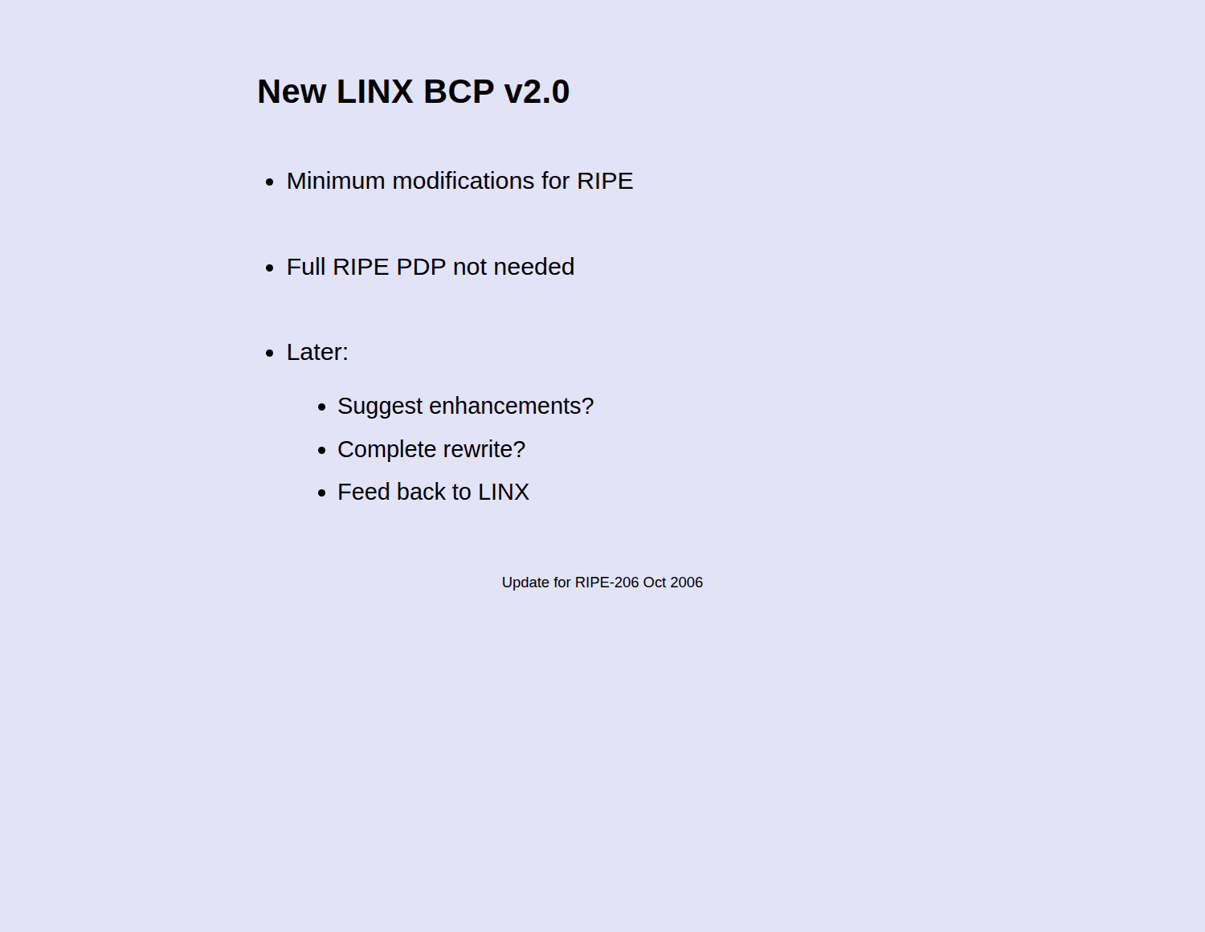New LINX BCP v2.0
Minimum modifications for RIPE
Full RIPE PDP not needed
Later:
Suggest enhancements?
Complete rewrite?
Feed back to LINX
Update for RIPE-206 Oct 2006